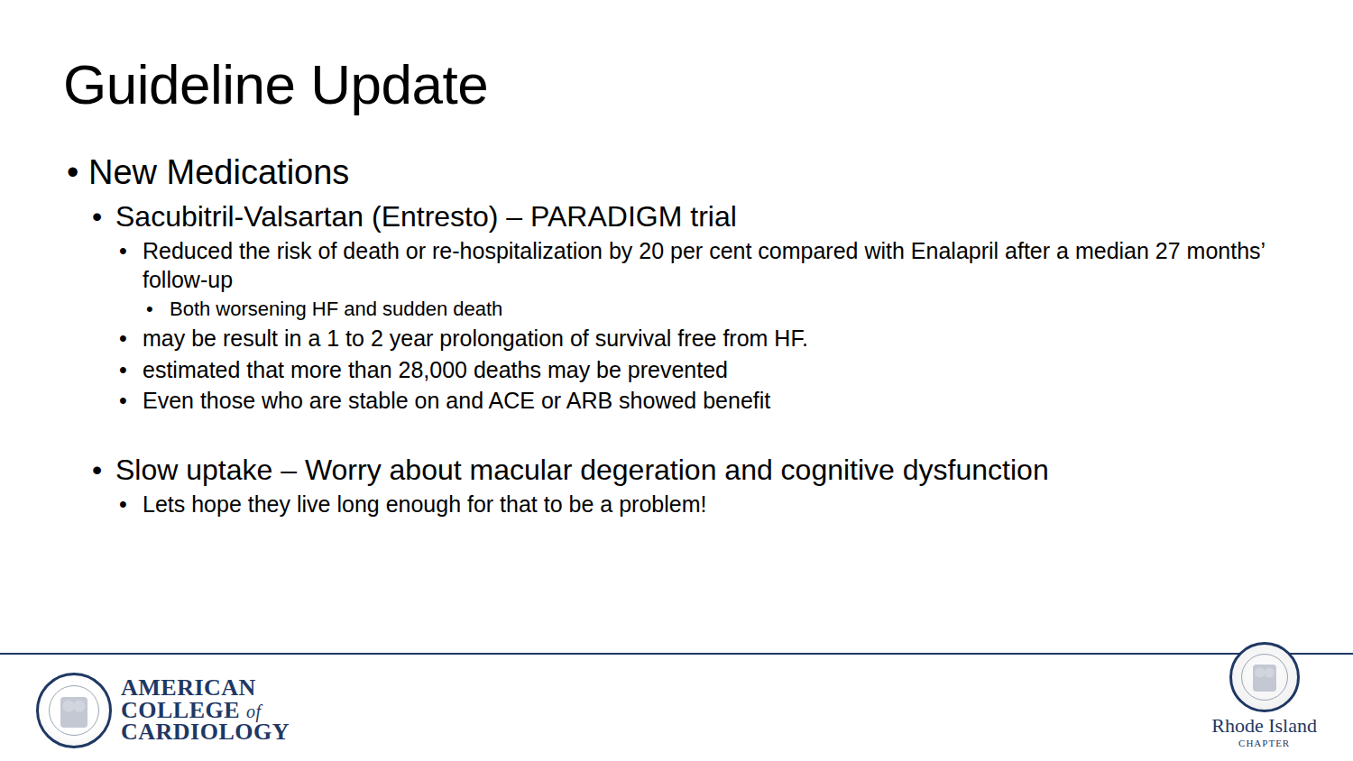Guideline Update
New Medications
Sacubitril-Valsartan (Entresto) – PARADIGM trial
Reduced the risk of death or re-hospitalization by 20 per cent compared with Enalapril after a median 27 months’ follow-up
Both worsening HF and sudden death
may be result in a 1 to 2 year prolongation of survival free from HF.
estimated that more than 28,000 deaths may be prevented
Even those who are stable on and ACE or ARB showed benefit
Slow uptake – Worry about macular degeration and cognitive dysfunction
Lets hope they live long enough for that to be a problem!
AMERICAN
COLLEGE of
CARDIOLOGY
Rhode Island
CHAPTER